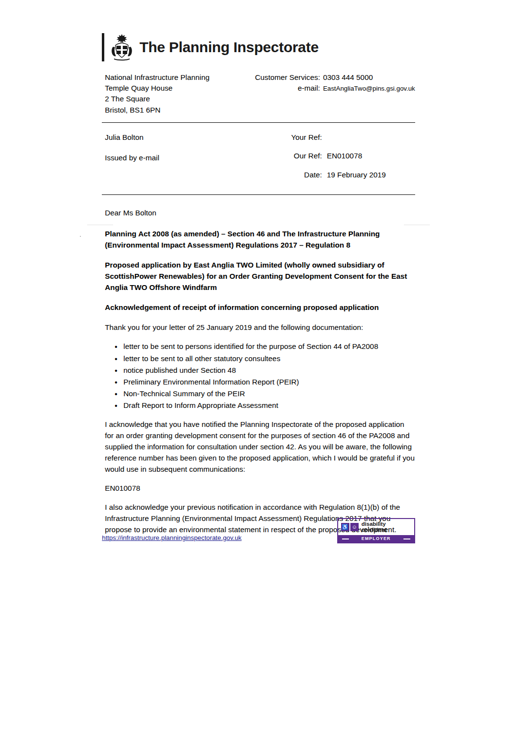The Planning Inspectorate
National Infrastructure Planning
Temple Quay House
2 The Square
Bristol, BS1 6PN
Customer Services:
e-mail:
0303 444 5000
EastAngliaTwo@pins.gsi.gov.uk
Julia Bolton
Issued by e-mail
Your Ref:
Our Ref:
EN010078
Date:
19 February 2019
Dear Ms Bolton
Planning Act 2008 (as amended) – Section 46 and The Infrastructure Planning (Environmental Impact Assessment) Regulations 2017 – Regulation 8
Proposed application by East Anglia TWO Limited (wholly owned subsidiary of ScottishPower Renewables) for an Order Granting Development Consent for the East Anglia TWO Offshore Windfarm
Acknowledgement of receipt of information concerning proposed application
Thank you for your letter of 25 January 2019 and the following documentation:
letter to be sent to persons identified for the purpose of Section 44 of PA2008
letter to be sent to all other statutory consultees
notice published under Section 48
Preliminary Environmental Information Report (PEIR)
Non-Technical Summary of the PEIR
Draft Report to Inform Appropriate Assessment
I acknowledge that you have notified the Planning Inspectorate of the proposed application for an order granting development consent for the purposes of section 46 of the PA2008 and supplied the information for consultation under section 42. As you will be aware, the following reference number has been given to the proposed application, which I would be grateful if you would use in subsequent communications:
EN010078
I also acknowledge your previous notification in accordance with Regulation 8(1)(b) of the Infrastructure Planning (Environmental Impact Assessment) Regulations 2017 that you propose to provide an environmental statement in respect of the proposed development.
https://infrastructure.planninginspectorate.gov.uk
♿
☺
disability
confident
EMPLOYER